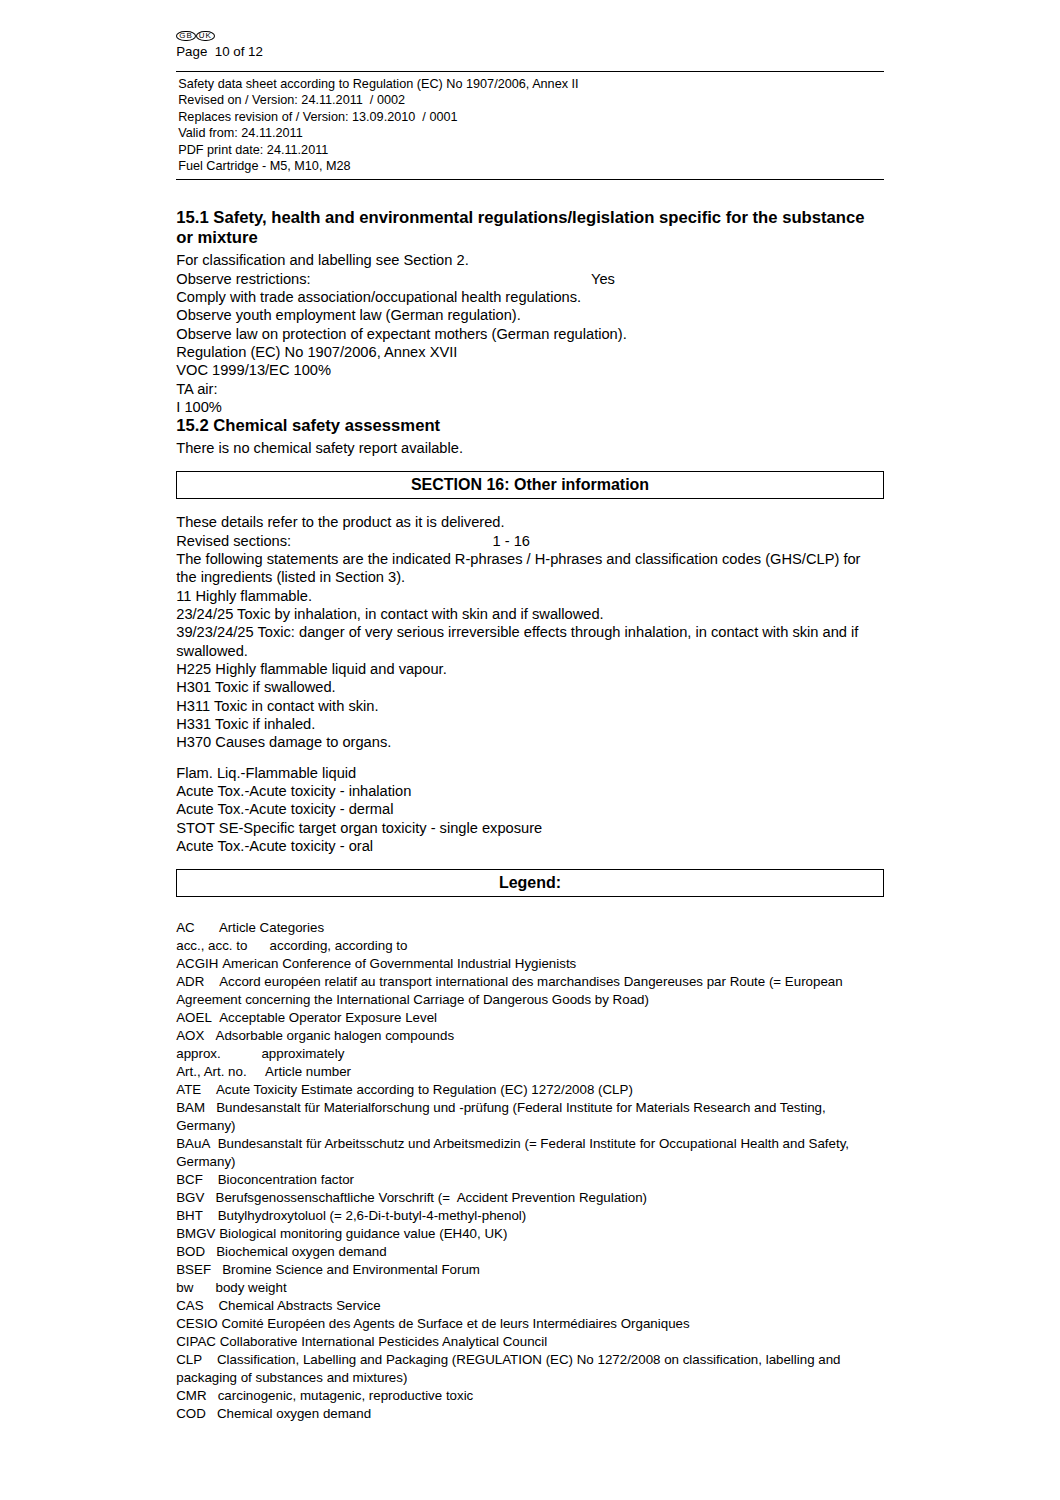GB UK
Page 10 of 12
Safety data sheet according to Regulation (EC) No 1907/2006, Annex II
Revised on / Version: 24.11.2011 / 0002
Replaces revision of / Version: 13.09.2010 / 0001
Valid from: 24.11.2011
PDF print date: 24.11.2011
Fuel Cartridge - M5, M10, M28
15.1 Safety, health and environmental regulations/legislation specific for the substance or mixture
For classification and labelling see Section 2.
Observe restrictions: Yes
Comply with trade association/occupational health regulations.
Observe youth employment law (German regulation).
Observe law on protection of expectant mothers (German regulation).
Regulation (EC) No 1907/2006, Annex XVII
VOC 1999/13/EC 100%
TA air:
I 100%
15.2 Chemical safety assessment
There is no chemical safety report available.
SECTION 16: Other information
These details refer to the product as it is delivered.
Revised sections: 1 - 16
The following statements are the indicated R-phrases / H-phrases and classification codes (GHS/CLP) for the ingredients (listed in Section 3).
11 Highly flammable.
23/24/25 Toxic by inhalation, in contact with skin and if swallowed.
39/23/24/25 Toxic: danger of very serious irreversible effects through inhalation, in contact with skin and if swallowed.
H225 Highly flammable liquid and vapour.
H301 Toxic if swallowed.
H311 Toxic in contact with skin.
H331 Toxic if inhaled.
H370 Causes damage to organs.
Flam. Liq.-Flammable liquid
Acute Tox.-Acute toxicity - inhalation
Acute Tox.-Acute toxicity - dermal
STOT SE-Specific target organ toxicity - single exposure
Acute Tox.-Acute toxicity - oral
Legend:
ACArticle Categories acc., acc. to according, according to ACGIH American Conference of Governmental Industrial Hygienists ADR Accord européen relatif au transport international des marchandises Dangereuses par Route (= European Agreement concerning the International Carriage of Dangerous Goods by Road) AOEL Acceptable Operator Exposure Level AOX Adsorbable organic halogen compounds approx. approximately Art., Art. no. Article number ATE Acute Toxicity Estimate according to Regulation (EC) 1272/2008 (CLP) BAM Bundesanstalt für Materialforschung und -prüfung (Federal Institute for Materials Research and Testing, Germany) BAuA Bundesanstalt für Arbeitsschutz und Arbeitsmedizin (= Federal Institute for Occupational Health and Safety, Germany) BCF Bioconcentration factor BGV Berufsgenossenschaftliche Vorschrift (= Accident Prevention Regulation) BHT Butylhydroxytoluol (= 2,6-Di-t-butyl-4-methyl-phenol) BMGV Biological monitoring guidance value (EH40, UK) BOD Biochemical oxygen demand BSEF Bromine Science and Environmental Forum bw body weight CAS Chemical Abstracts Service CESIO Comité Européen des Agents de Surface et de leurs Intermédiaires Organiques CIPAC Collaborative International Pesticides Analytical Council CLP Classification, Labelling and Packaging (REGULATION (EC) No 1272/2008 on classification, labelling and packaging of substances and mixtures) CMR carcinogenic, mutagenic, reproductive toxic COD Chemical oxygen demand